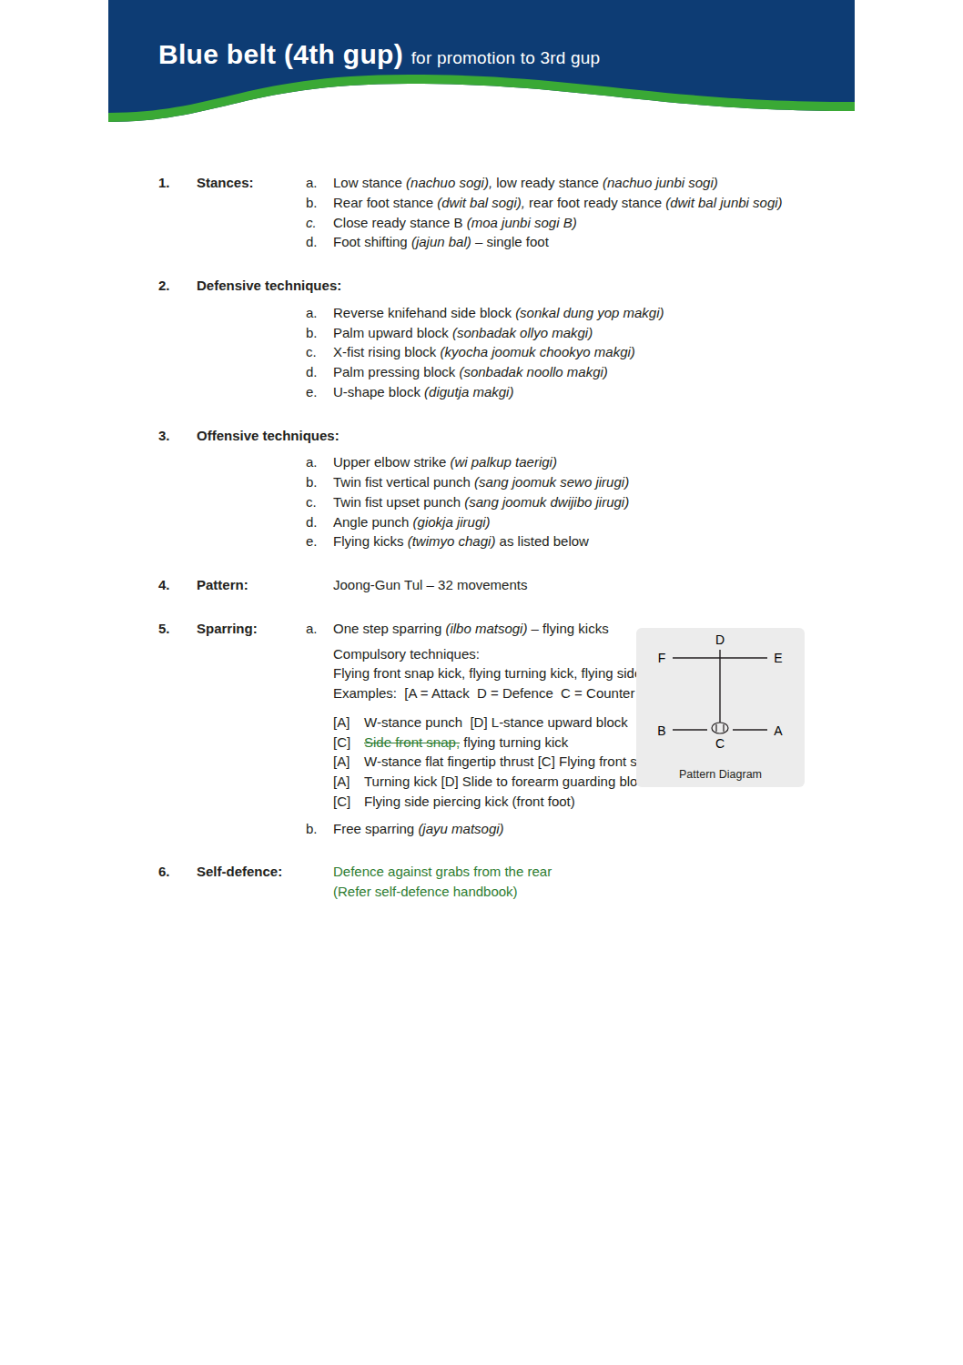Blue belt (4th gup) for promotion to 3rd gup
| 1. | Stances: | a. | Low stance (nachuo sogi), low ready stance (nachuo junbi sogi) |
| | | b. | Rear foot stance (dwit bal sogi), rear foot ready stance (dwit bal junbi sogi) |
| | | c. | Close ready stance B (moa junbi sogi B) |
| | | d. | Foot shifting (jajun bal) – single foot |
| 2. | Defensive techniques: |
| | | a. | Reverse knifehand side block (sonkal dung yop makgi) |
| | | b. | Palm upward block (sonbadak ollyo makgi) |
| | | c. | X-fist rising block (kyocha joomuk chookyo makgi) |
| | | d. | Palm pressing block (sonbadak noollo makgi) |
| | | e. | U-shape block (digutja makgi) |
| 3. | Offensive techniques: |
| | | a. | Upper elbow strike (wi palkup taerigi) |
| | | b. | Twin fist vertical punch (sang joomuk sewo jirugi) |
| | | c. | Twin fist upset punch (sang joomuk dwijibo jirugi) |
| | | d. | Angle punch (giokja jirugi) |
| | | e. | Flying kicks (twimyo chagi) as listed below |
| 4. | Pattern: | | Joong-Gun Tul – 32 movements |
| 5. | Sparring: | a. | One step sparring (ilbo matsogi) – flying kicks |
| | | | Compulsory techniques: Flying front snap kick, flying turning kick, flying side piercing kick |
| | | | Examples: [A = Attack D = Defence C = Counter attack] [A] W-stance punch [D] L-stance upward block [C] Side front snap, flying turning kick [A] W-stance flat fingertip thrust [C] Flying front snap kick [A] Turning kick [D] Slide to forearm guarding block [C] Flying side piercing kick (front foot) |
| | | b. | Free sparring (jayu matsogi) |
| 6. | Self-defence: | | Defence against grabs from the rear (Refer self-defence handbook) |
D F E B A C
Pattern Diagram